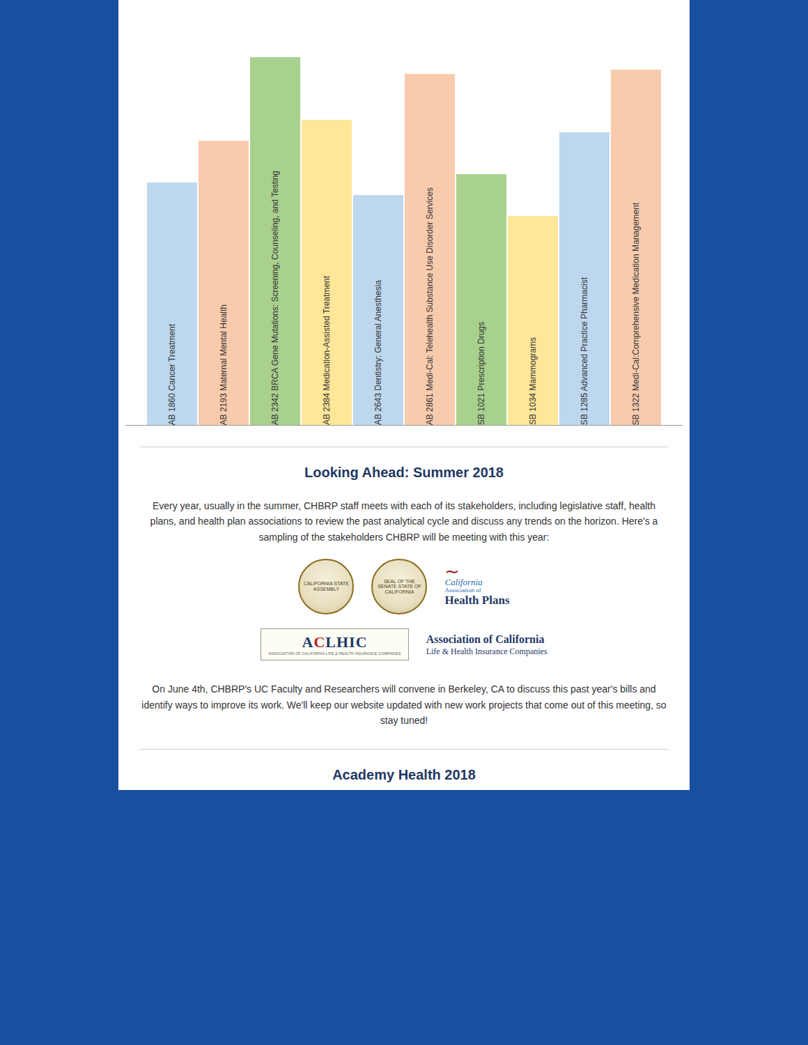AB 1860 Cancer Treatment
AB 2193 Maternal Mental Health
AB 2342 BRCA Gene Mutations: Screening, Counseling, and Testing
AB 2384 Medication-Assisted Treatment
AB 2643 Dentistry: General Anesthesia
AB 2861 Medi-Cal: Telehealth Substance Use Disorder Services
SB 1021 Prescription Drugs
SB 1034 Mammograms
SB 1285 Advanced Practice Pharmacist
SB 1322 Medi-Cal:Comprehensive Medication Management
Looking Ahead: Summer 2018
Every year, usually in the summer, CHBRP staff meets with each of its stakeholders, including legislative staff, health plans, and health plan associations to review the past analytical cycle and discuss any trends on the horizon. Here's a sampling of the stakeholders CHBRP will be meeting with this year:
CALIFORNIA STATE ASSEMBLY
SEAL OF THE SENATE STATE OF CALIFORNIA
∼
California
Association of
Health Plans
ACLHIC
ASSOCIATION OF CALIFORNIA LIFE & HEALTH INSURANCE COMPANIES
Association of California
Life & Health Insurance Companies
On June 4th, CHBRP's UC Faculty and Researchers will convene in Berkeley, CA to discuss this past year's bills and identify ways to improve its work. We'll keep our website updated with new work projects that come out of this meeting, so stay tuned!
Academy Health 2018